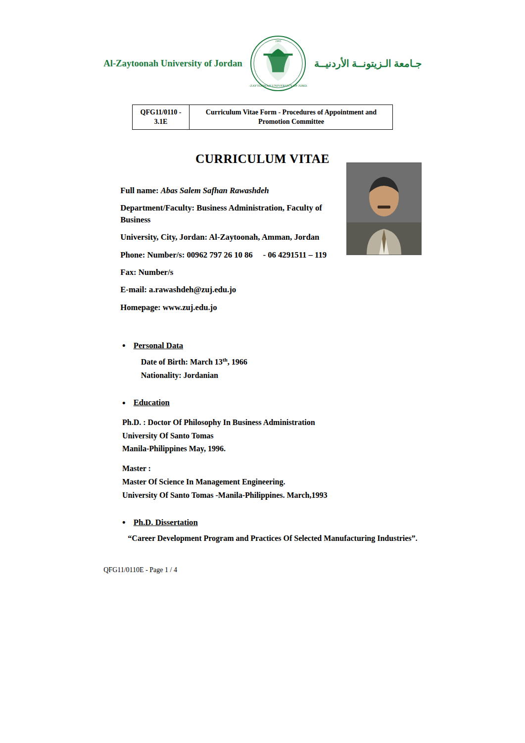Al-Zaytoonah University of Jordan
AL-ZAYTOONAH UNIVERSITY OF JORDAN 1993
جـامعة الـزيتونــة الأردنيــة
QFG11/0110 - 3.1E
Curriculum Vitae Form - Procedures of Appointment and Promotion Committee
CURRICULUM VITAE
Full name: Abas Salem Safhan Rawashdeh
Department/Faculty: Business Administration, Faculty of Business
University, City, Jordan: Al-Zaytoonah, Amman, Jordan
Phone: Number/s: 00962 797 26 10 86 - 06 4291511 – 119
Fax: Number/s
E-mail: a.rawashdeh@zuj.edu.jo
Homepage: www.zuj.edu.jo
Personal Data
Date of Birth: March 13th, 1966
Nationality: Jordanian
Education
Ph.D. : Doctor Of Philosophy In Business Administration
University Of Santo Tomas
Manila-Philippines May, 1996.
Master :
Master Of Science In Management Engineering.
University Of Santo Tomas -Manila-Philippines. March,1993
Ph.D. Dissertation
“Career Development Program and Practices Of Selected Manufacturing Industries”.
QFG11/0110E - Page 1 / 4